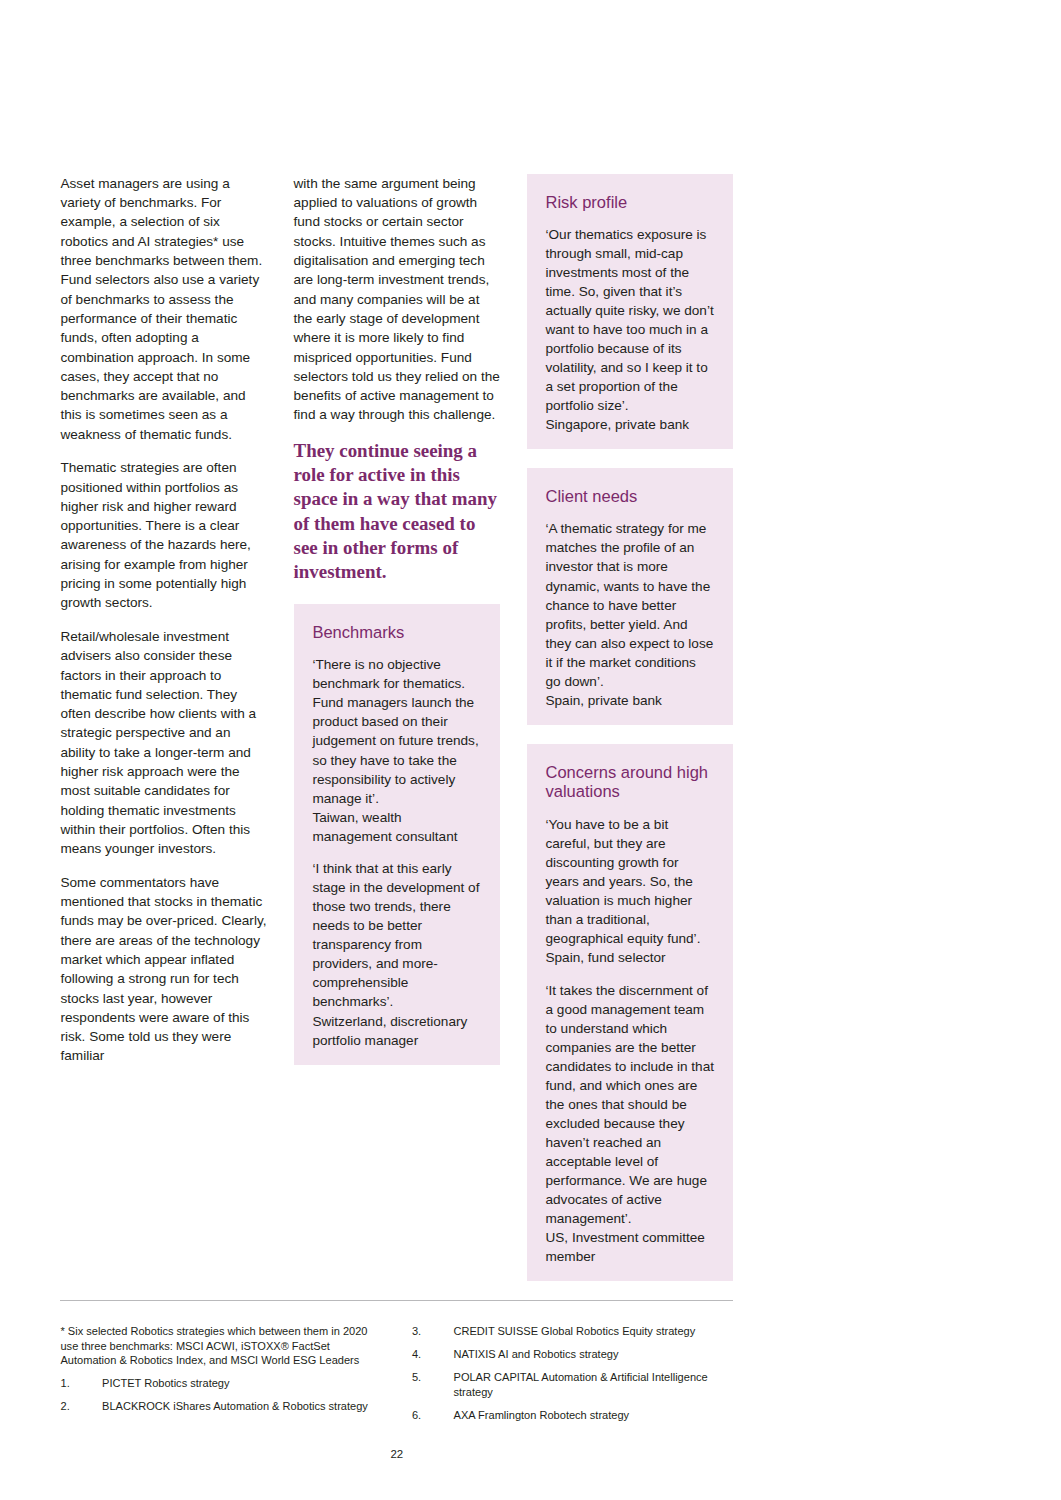Asset managers are using a variety of benchmarks. For example, a selection of six robotics and AI strategies* use three benchmarks between them. Fund selectors also use a variety of benchmarks to assess the performance of their thematic funds, often adopting a combination approach. In some cases, they accept that no benchmarks are available, and this is sometimes seen as a weakness of thematic funds.
Thematic strategies are often positioned within portfolios as higher risk and higher reward opportunities. There is a clear awareness of the hazards here, arising for example from higher pricing in some potentially high growth sectors.
Retail/wholesale investment advisers also consider these factors in their approach to thematic fund selection. They often describe how clients with a strategic perspective and an ability to take a longer-term and higher risk approach were the most suitable candidates for holding thematic investments within their portfolios. Often this means younger investors.
Some commentators have mentioned that stocks in thematic funds may be over-priced. Clearly, there are areas of the technology market which appear inflated following a strong run for tech stocks last year, however respondents were aware of this risk. Some told us they were familiar
with the same argument being applied to valuations of growth fund stocks or certain sector stocks. Intuitive themes such as digitalisation and emerging tech are long-term investment trends, and many companies will be at the early stage of development where it is more likely to find mispriced opportunities. Fund selectors told us they relied on the benefits of active management to find a way through this challenge.
They continue seeing a role for active in this space in a way that many of them have ceased to see in other forms of investment.
Benchmarks
‘There is no objective benchmark for thematics. Fund managers launch the product based on their judgement on future trends, so they have to take the responsibility to actively manage it’.Taiwan, wealth management consultant
‘I think that at this early stage in the development of those two trends, there needs to be better transparency from providers, and more-comprehensible benchmarks’.Switzerland, discretionary portfolio manager
Risk profile
‘Our thematics exposure is through small, mid-cap investments most of the time. So, given that it’s actually quite risky, we don’t want to have too much in a portfolio because of its volatility, and so I keep it to a set proportion of the portfolio size’.Singapore, private bank
Client needs
‘A thematic strategy for me matches the profile of an investor that is more dynamic, wants to have the chance to have better profits, better yield. And they can also expect to lose it if the market conditions go down’.Spain, private bank
Concerns around high valuations
‘You have to be a bit careful, but they are discounting growth for years and years. So, the valuation is much higher than a traditional, geographical equity fund’.Spain, fund selector
‘It takes the discernment of a good management team to understand which companies are the better candidates to include in that fund, and which ones are the ones that should be excluded because they haven’t reached an acceptable level of performance. We are huge advocates of active management’.US, Investment committee member
* Six selected Robotics strategies which between them in 2020 use three benchmarks: MSCI ACWI, iSTOXX® FactSet Automation & Robotics Index, and MSCI World ESG Leaders
PICTET Robotics strategy
BLACKROCK iShares Automation & Robotics strategy
CREDIT SUISSE Global Robotics Equity strategy
NATIXIS AI and Robotics strategy
POLAR CAPITAL Automation & Artificial Intelligence strategy
AXA Framlington Robotech strategy
22